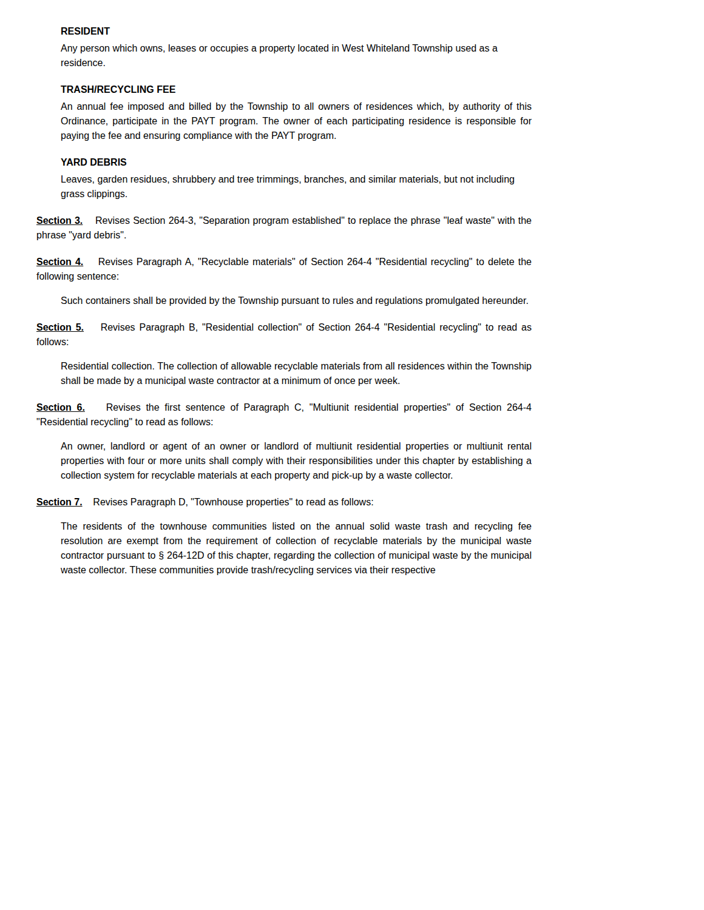RESIDENT
Any person which owns, leases or occupies a property located in West Whiteland Township used as a residence.
TRASH/RECYCLING FEE
An annual fee imposed and billed by the Township to all owners of residences which, by authority of this Ordinance, participate in the PAYT program. The owner of each participating residence is responsible for paying the fee and ensuring compliance with the PAYT program.
YARD DEBRIS
Leaves, garden residues, shrubbery and tree trimmings, branches, and similar materials, but not including grass clippings.
Section 3. Revises Section 264-3, "Separation program established" to replace the phrase "leaf waste" with the phrase "yard debris".
Section 4. Revises Paragraph A, "Recyclable materials" of Section 264-4 "Residential recycling" to delete the following sentence:
Such containers shall be provided by the Township pursuant to rules and regulations promulgated hereunder.
Section 5. Revises Paragraph B, "Residential collection" of Section 264-4 "Residential recycling" to read as follows:
Residential collection. The collection of allowable recyclable materials from all residences within the Township shall be made by a municipal waste contractor at a minimum of once per week.
Section 6. Revises the first sentence of Paragraph C, "Multiunit residential properties" of Section 264-4 "Residential recycling" to read as follows:
An owner, landlord or agent of an owner or landlord of multiunit residential properties or multiunit rental properties with four or more units shall comply with their responsibilities under this chapter by establishing a collection system for recyclable materials at each property and pick-up by a waste collector.
Section 7. Revises Paragraph D, "Townhouse properties" to read as follows:
The residents of the townhouse communities listed on the annual solid waste trash and recycling fee resolution are exempt from the requirement of collection of recyclable materials by the municipal waste contractor pursuant to § 264-12D of this chapter, regarding the collection of municipal waste by the municipal waste collector. These communities provide trash/recycling services via their respective